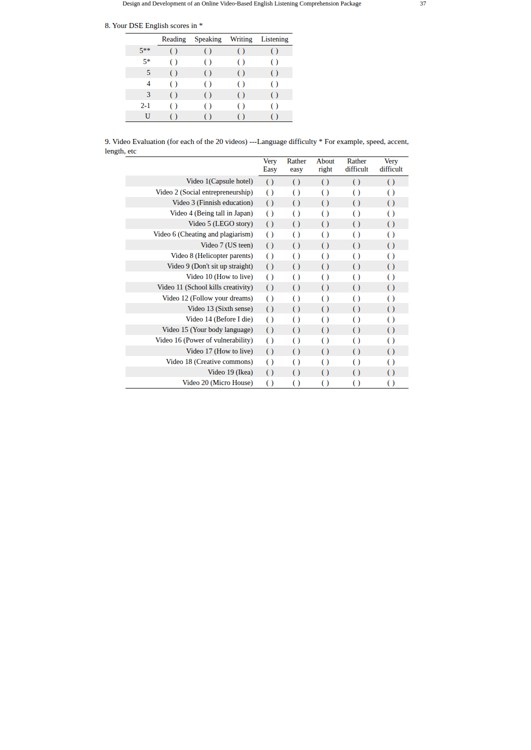Design and Development of an Online Video-Based English Listening Comprehension Package 37
8. Your DSE English scores in *
| | Reading | Speaking | Writing | Listening |
| --- | --- | --- | --- | --- |
| 5** | ( ) | ( ) | ( ) | ( ) |
| 5* | ( ) | ( ) | ( ) | ( ) |
| 5 | ( ) | ( ) | ( ) | ( ) |
| 4 | ( ) | ( ) | ( ) | ( ) |
| 3 | ( ) | ( ) | ( ) | ( ) |
| 2-1 | ( ) | ( ) | ( ) | ( ) |
| U | ( ) | ( ) | ( ) | ( ) |
9. Video Evaluation (for each of the 20 videos) ---Language difficulty * For example, speed, accent, length, etc
| | Very Easy | Rather easy | About right | Rather difficult | Very difficult |
| --- | --- | --- | --- | --- | --- |
| Video 1(Capsule hotel) | ( ) | ( ) | ( ) | ( ) | ( ) |
| Video 2 (Social entrepreneurship) | ( ) | ( ) | ( ) | ( ) | ( ) |
| Video 3 (Finnish education) | ( ) | ( ) | ( ) | ( ) | ( ) |
| Video 4 (Being tall in Japan) | ( ) | ( ) | ( ) | ( ) | ( ) |
| Video 5 (LEGO story) | ( ) | ( ) | ( ) | ( ) | ( ) |
| Video 6 (Cheating and plagiarism) | ( ) | ( ) | ( ) | ( ) | ( ) |
| Video 7 (US teen) | ( ) | ( ) | ( ) | ( ) | ( ) |
| Video 8 (Helicopter parents) | ( ) | ( ) | ( ) | ( ) | ( ) |
| Video 9 (Don't sit up straight) | ( ) | ( ) | ( ) | ( ) | ( ) |
| Video 10 (How to live) | ( ) | ( ) | ( ) | ( ) | ( ) |
| Video 11 (School kills creativity) | ( ) | ( ) | ( ) | ( ) | ( ) |
| Video 12 (Follow your dreams) | ( ) | ( ) | ( ) | ( ) | ( ) |
| Video 13 (Sixth sense) | ( ) | ( ) | ( ) | ( ) | ( ) |
| Video 14 (Before I die) | ( ) | ( ) | ( ) | ( ) | ( ) |
| Video 15 (Your body language) | ( ) | ( ) | ( ) | ( ) | ( ) |
| Video 16 (Power of vulnerability) | ( ) | ( ) | ( ) | ( ) | ( ) |
| Video 17 (How to live) | ( ) | ( ) | ( ) | ( ) | ( ) |
| Video 18 (Creative commons) | ( ) | ( ) | ( ) | ( ) | ( ) |
| Video 19 (Ikea) | ( ) | ( ) | ( ) | ( ) | ( ) |
| Video 20 (Micro House) | ( ) | ( ) | ( ) | ( ) | ( ) |